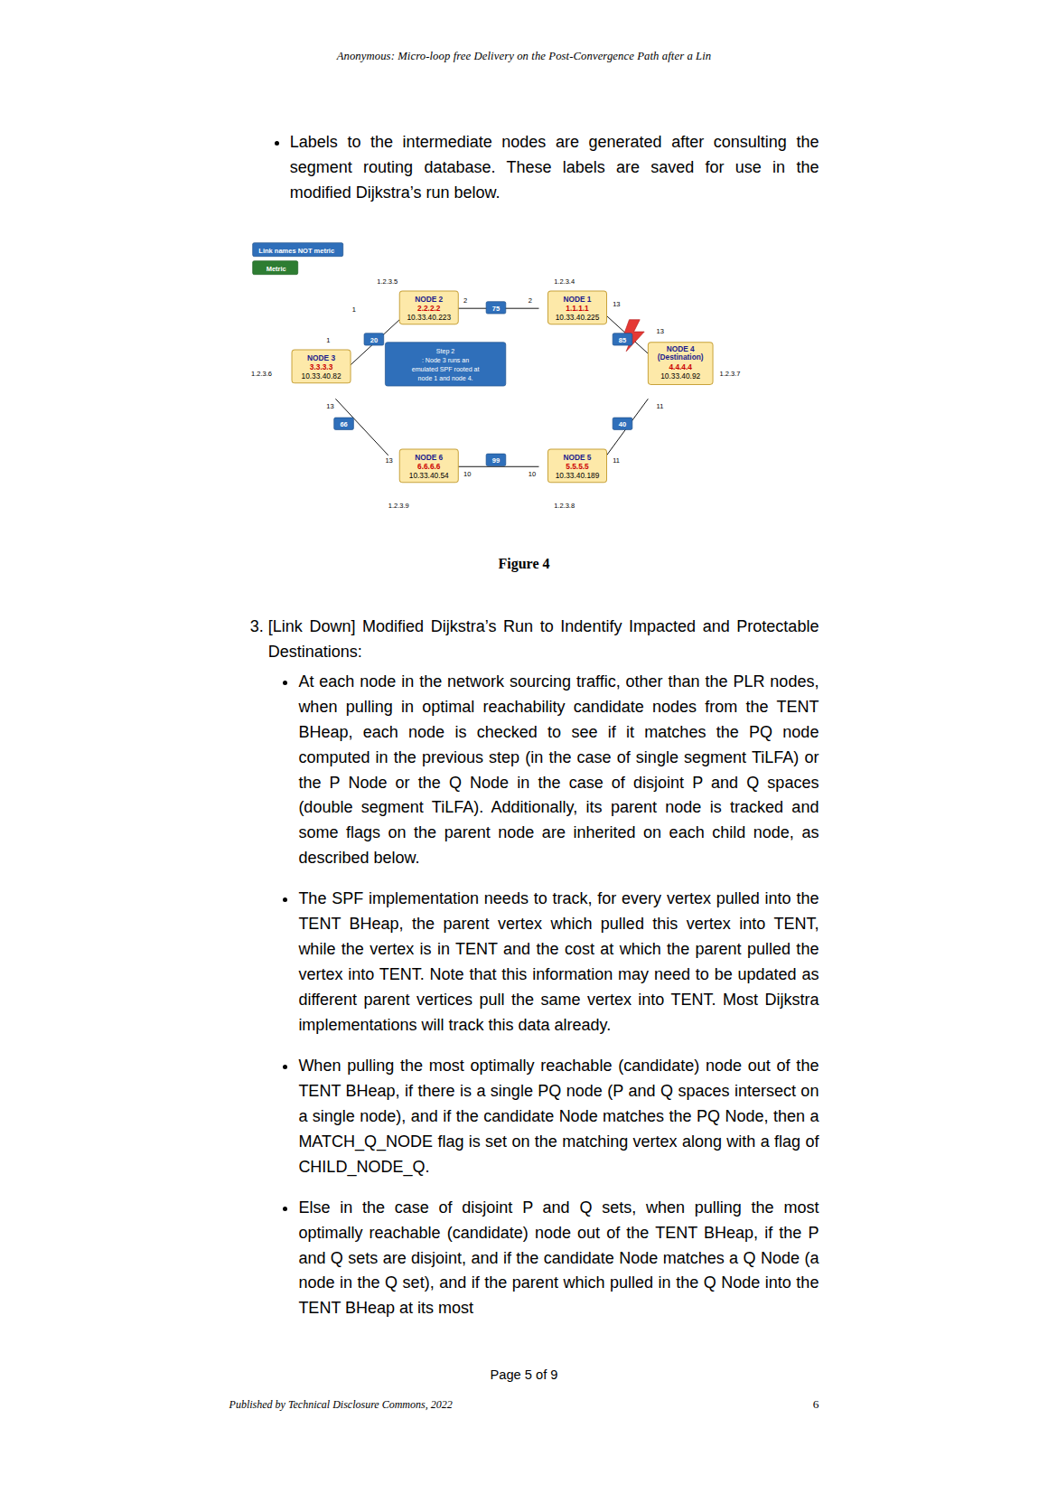Anonymous: Micro-loop free Delivery on the Post-Convergence Path after a Lin
Labels to the intermediate nodes are generated after consulting the segment routing database. These labels are saved for use in the modified Dijkstra’s run below.
Link names NOT metric Metric 1.2.3.5 1.2.3.4 1.2.3.6 1.2.3.7 1.2.3.9 1.2.3.8 75 20 85 66 99 40 2 2 1 1 13 13 13 13 10 10 11 11 NODE 2 2.2.2.2 10.33.40.223 NODE 1 1.1.1.1 10.33.40.225 NODE 3 3.3.3.3 10.33.40.82 NODE 4 (Destination) 4.4.4.4 10.33.40.92 NODE 6 6.6.6.6 10.33.40.54 NODE 5 5.5.5.5 10.33.40.189 Step 2 : Node 3 runs an emulated SPF rooted at node 1 and node 4.
Figure 4
[Link Down] Modified Dijkstra’s Run to Indentify Impacted and Protectable Destinations:
At each node in the network sourcing traffic, other than the PLR nodes, when pulling in optimal reachability candidate nodes from the TENT BHeap, each node is checked to see if it matches the PQ node computed in the previous step (in the case of single segment TiLFA) or the P Node or the Q Node in the case of disjoint P and Q spaces (double segment TiLFA). Additionally, its parent node is tracked and some flags on the parent node are inherited on each child node, as described below.
The SPF implementation needs to track, for every vertex pulled into the TENT BHeap, the parent vertex which pulled this vertex into TENT, while the vertex is in TENT and the cost at which the parent pulled the vertex into TENT. Note that this information may need to be updated as different parent vertices pull the same vertex into TENT. Most Dijkstra implementations will track this data already.
When pulling the most optimally reachable (candidate) node out of the TENT BHeap, if there is a single PQ node (P and Q spaces intersect on a single node), and if the candidate Node matches the PQ Node, then a MATCH_Q_NODE flag is set on the matching vertex along with a flag of CHILD_NODE_Q.
Else in the case of disjoint P and Q sets, when pulling the most optimally reachable (candidate) node out of the TENT BHeap, if the P and Q sets are disjoint, and if the candidate Node matches a Q Node (a node in the Q set), and if the parent which pulled in the Q Node into the TENT BHeap at its most
Page 5 of 9
Published by Technical Disclosure Commons, 2022 6